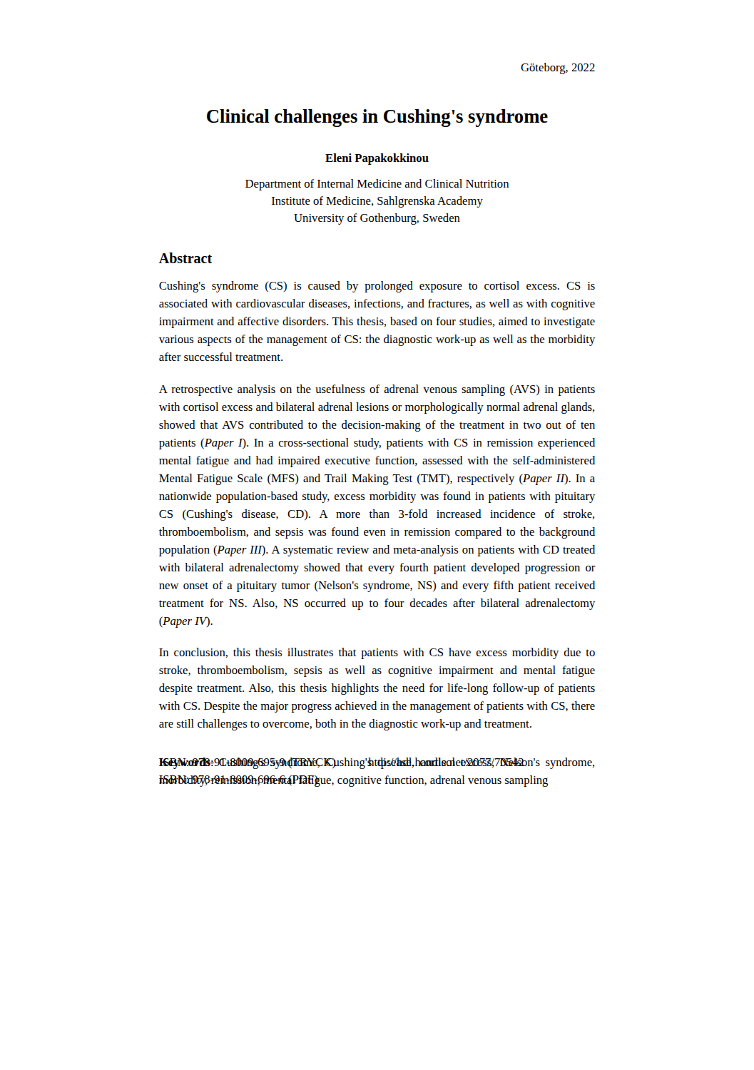Göteborg, 2022
Clinical challenges in Cushing's syndrome
Eleni Papakokkinou
Department of Internal Medicine and Clinical Nutrition
Institute of Medicine, Sahlgrenska Academy
University of Gothenburg, Sweden
Abstract
Cushing's syndrome (CS) is caused by prolonged exposure to cortisol excess. CS is associated with cardiovascular diseases, infections, and fractures, as well as with cognitive impairment and affective disorders. This thesis, based on four studies, aimed to investigate various aspects of the management of CS: the diagnostic work-up as well as the morbidity after successful treatment.
A retrospective analysis on the usefulness of adrenal venous sampling (AVS) in patients with cortisol excess and bilateral adrenal lesions or morphologically normal adrenal glands, showed that AVS contributed to the decision-making of the treatment in two out of ten patients (Paper I). In a cross-sectional study, patients with CS in remission experienced mental fatigue and had impaired executive function, assessed with the self-administered Mental Fatigue Scale (MFS) and Trail Making Test (TMT), respectively (Paper II). In a nationwide population-based study, excess morbidity was found in patients with pituitary CS (Cushing's disease, CD). A more than 3-fold increased incidence of stroke, thromboembolism, and sepsis was found even in remission compared to the background population (Paper III). A systematic review and meta-analysis on patients with CD treated with bilateral adrenalectomy showed that every fourth patient developed progression or new onset of a pituitary tumor (Nelson's syndrome, NS) and every fifth patient received treatment for NS. Also, NS occurred up to four decades after bilateral adrenalectomy (Paper IV).
In conclusion, this thesis illustrates that patients with CS have excess morbidity due to stroke, thromboembolism, sepsis as well as cognitive impairment and mental fatigue despite treatment. Also, this thesis highlights the need for life-long follow-up of patients with CS. Despite the major progress achieved in the management of patients with CS, there are still challenges to overcome, both in the diagnostic work-up and treatment.
Keywords: Cushing's syndrome, Cushing's disease, cortisol excess, Nelson's syndrome, morbidity, remission, mental fatigue, cognitive function, adrenal venous sampling
| ISBN: 978-91-8009-695-9 (TRYCK) | http://hdl.handle.net/2077/70542 |
| ISBN: 978-91-8009-696-6 (PDF) | |